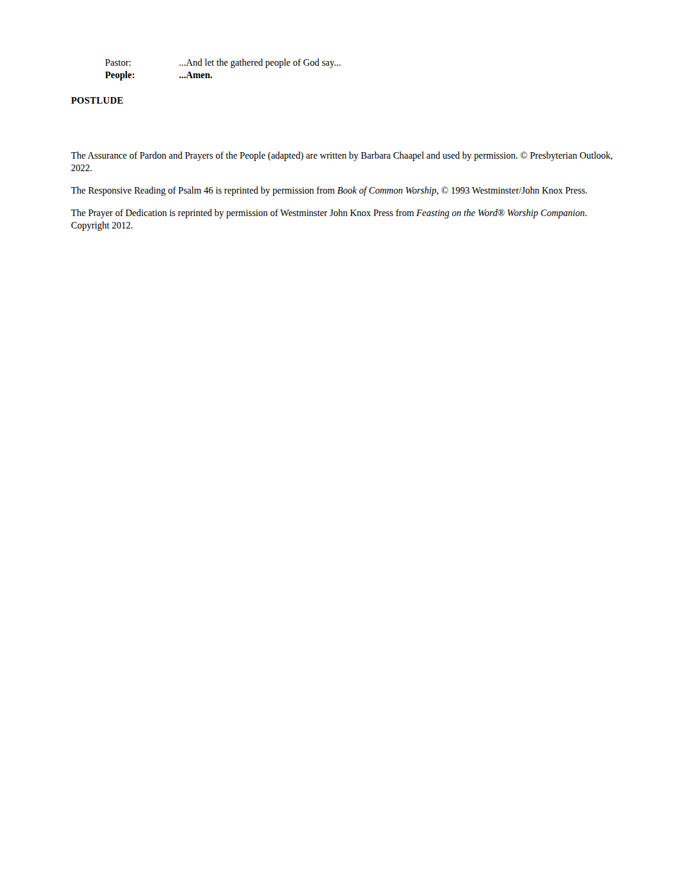| Pastor: | ...And let the gathered people of God say... |
| People: | ...Amen. |
POSTLUDE
The Assurance of Pardon and Prayers of the People (adapted) are written by Barbara Chaapel and used by permission. © Presbyterian Outlook, 2022.
The Responsive Reading of Psalm 46 is reprinted by permission from Book of Common Worship, © 1993 Westminster/John Knox Press.
The Prayer of Dedication is reprinted by permission of Westminster John Knox Press from Feasting on the Word® Worship Companion. Copyright 2012.